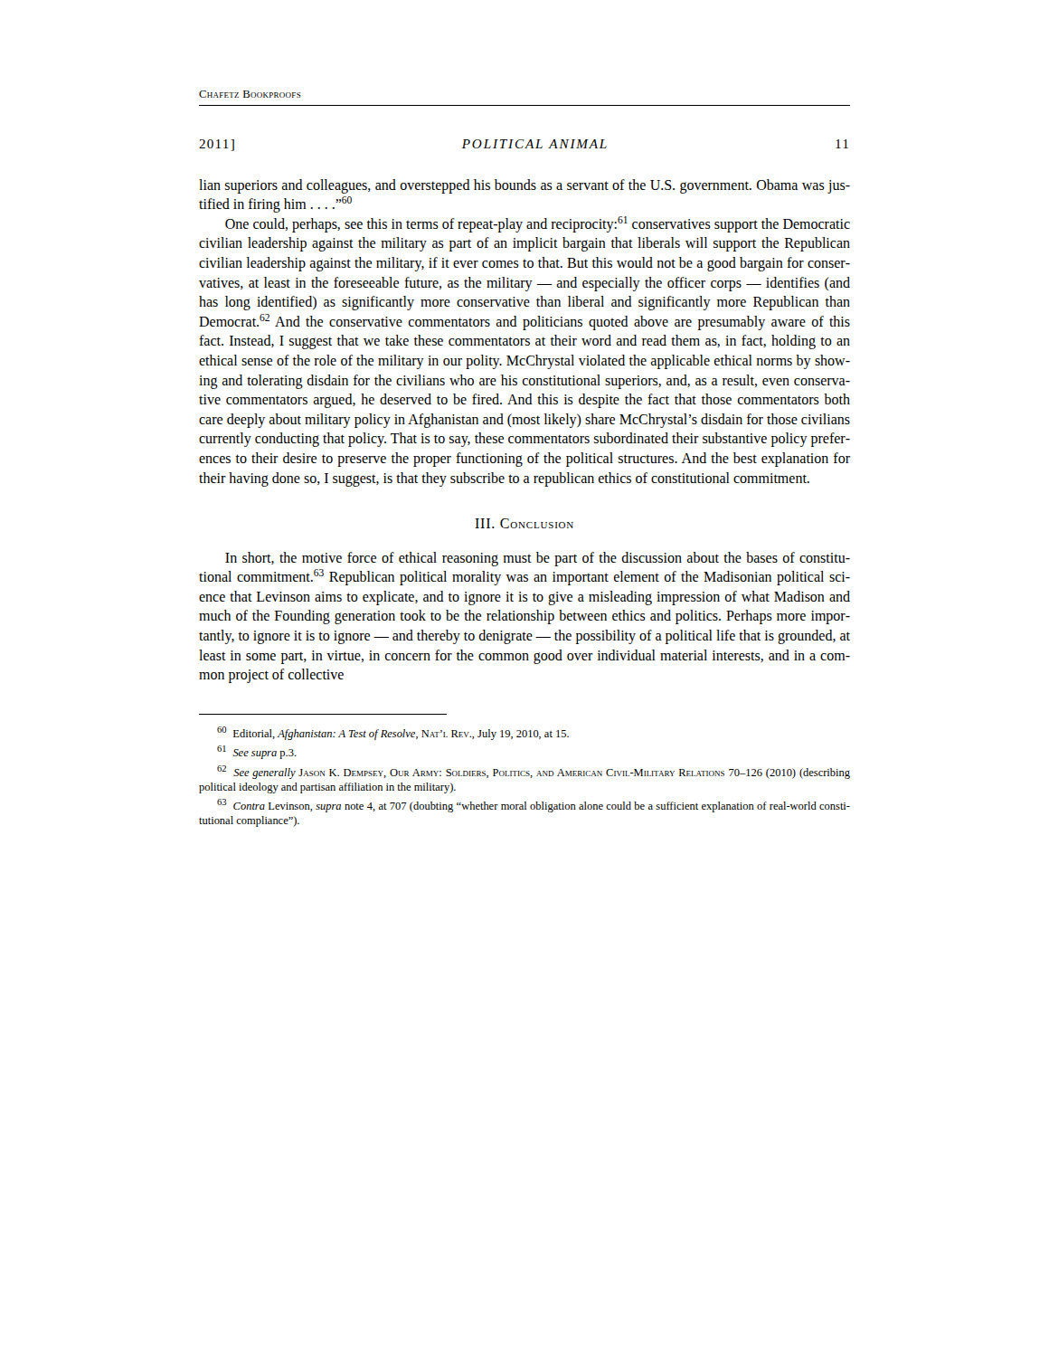Chafetz Bookproofs
2011] Political Animal 11
lian superiors and colleagues, and overstepped his bounds as a servant of the U.S. government. Obama was justified in firing him . . . .”60
One could, perhaps, see this in terms of repeat-play and reciprocity:61 conservatives support the Democratic civilian leadership against the military as part of an implicit bargain that liberals will support the Republican civilian leadership against the military, if it ever comes to that. But this would not be a good bargain for conservatives, at least in the foreseeable future, as the military — and especially the officer corps — identifies (and has long identified) as significantly more conservative than liberal and significantly more Republican than Democrat.62 And the conservative commentators and politicians quoted above are presumably aware of this fact. Instead, I suggest that we take these commentators at their word and read them as, in fact, holding to an ethical sense of the role of the military in our polity. McChrystal violated the applicable ethical norms by showing and tolerating disdain for the civilians who are his constitutional superiors, and, as a result, even conservative commentators argued, he deserved to be fired. And this is despite the fact that those commentators both care deeply about military policy in Afghanistan and (most likely) share McChrystal’s disdain for those civilians currently conducting that policy. That is to say, these commentators subordinated their substantive policy preferences to their desire to preserve the proper functioning of the political structures. And the best explanation for their having done so, I suggest, is that they subscribe to a republican ethics of constitutional commitment.
III. Conclusion
In short, the motive force of ethical reasoning must be part of the discussion about the bases of constitutional commitment.63 Republican political morality was an important element of the Madisonian political science that Levinson aims to explicate, and to ignore it is to give a misleading impression of what Madison and much of the Founding generation took to be the relationship between ethics and politics. Perhaps more importantly, to ignore it is to ignore — and thereby to denigrate — the possibility of a political life that is grounded, at least in some part, in virtue, in concern for the common good over individual material interests, and in a common project of collective
60 Editorial, Afghanistan: A Test of Resolve, Nat’l Rev., July 19, 2010, at 15.
61 See supra p.3.
62 See generally Jason K. Dempsey, Our Army: Soldiers, Politics, and American Civil-Military Relations 70–126 (2010) (describing political ideology and partisan affiliation in the military).
63 Contra Levinson, supra note 4, at 707 (doubting “whether moral obligation alone could be a sufficient explanation of real-world constitutional compliance”).